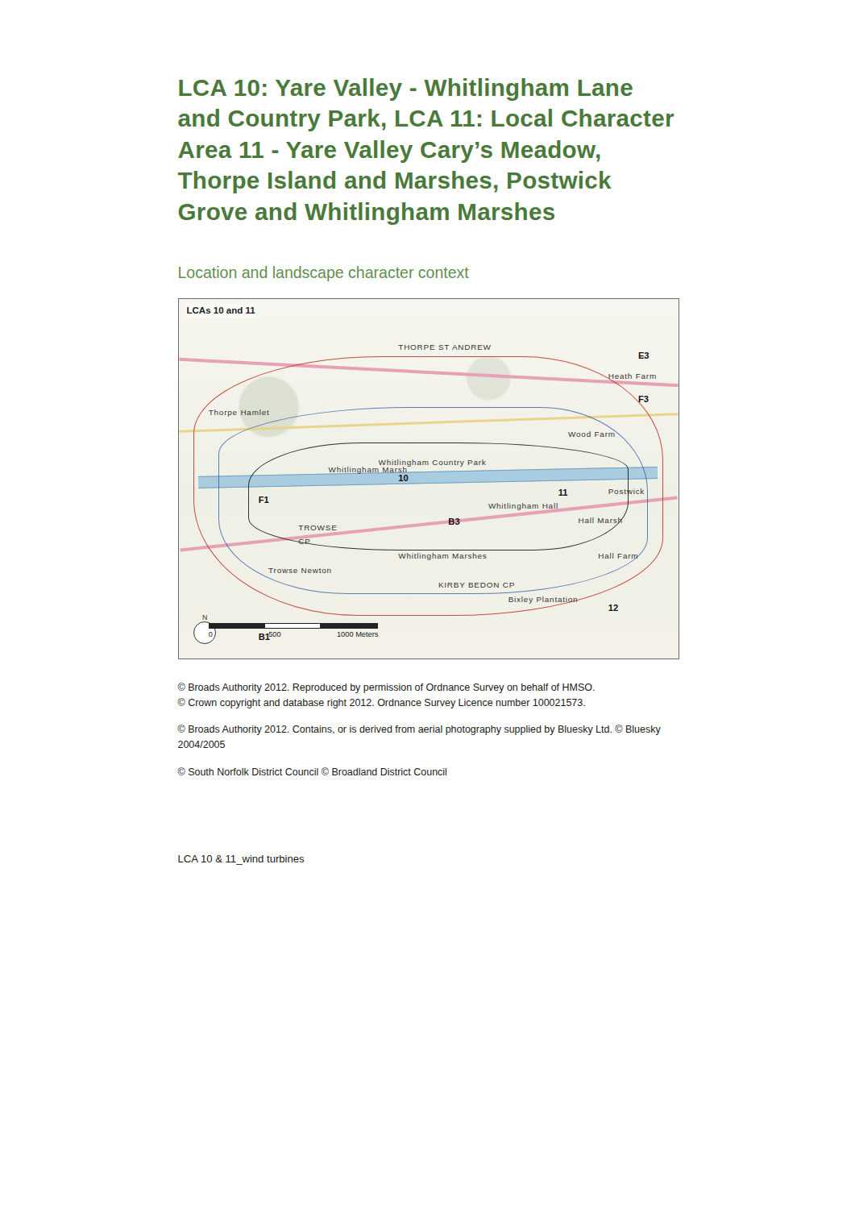LCA 10: Yare Valley - Whitlingham Lane and Country Park, LCA 11: Local Character Area 11 - Yare Valley Cary’s Meadow, Thorpe Island and Marshes, Postwick Grove and Whitlingham Marshes
Location and landscape character context
LCAs 10 and 11 THORPE ST ANDREW Thorpe Hamlet Whitlingham Country Park Whitlingham Hall TROWSE CP Trowse Newton KIRBY BEDON CP Postwick Hall Farm Hall Marsh Wood Farm Heath Farm Whitlingham Marsh Whitlingham Marshes Bixley Plantation 10 11 12 F1 B3 E3 F3 B1
05001000 Meters
© Broads Authority 2012. Reproduced by permission of Ordnance Survey on behalf of HMSO.
© Crown copyright and database right 2012. Ordnance Survey Licence number 100021573.
© Broads Authority 2012. Contains, or is derived from aerial photography supplied by Bluesky Ltd. © Bluesky 2004/2005
© South Norfolk District Council © Broadland District Council
LCA 10 & 11_wind turbines